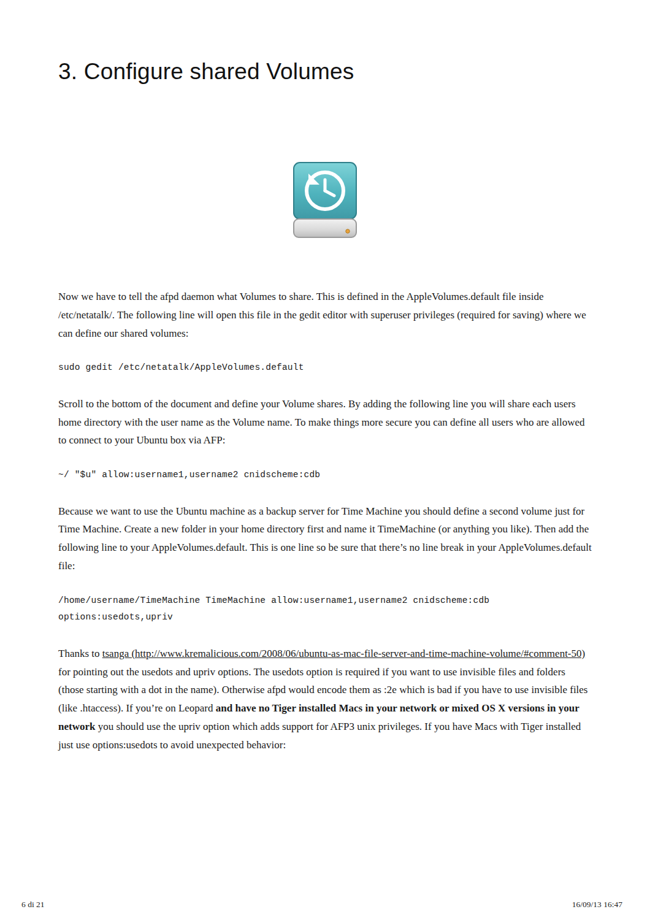3. Configure shared Volumes
Now we have to tell the afpd daemon what Volumes to share. This is defined in the AppleVolumes.default file inside /etc/netatalk/. The following line will open this file in the gedit editor with superuser privileges (required for saving) where we can define our shared volumes:
sudo gedit /etc/netatalk/AppleVolumes.default
Scroll to the bottom of the document and define your Volume shares. By adding the following line you will share each users home directory with the user name as the Volume name. To make things more secure you can define all users who are allowed to connect to your Ubuntu box via AFP:
~/ "$u" allow:username1,username2 cnidscheme:cdb
Because we want to use the Ubuntu machine as a backup server for Time Machine you should define a second volume just for Time Machine. Create a new folder in your home directory first and name it TimeMachine (or anything you like). Then add the following line to your AppleVolumes.default. This is one line so be sure that there’s no line break in your AppleVolumes.default file:
/home/username/TimeMachine TimeMachine allow:username1,username2 cnidscheme:cdb options:usedots,upriv
Thanks to tsanga (http://www.kremalicious.com/2008/06/ubuntu-as-mac-file-server-and-time-machine-volume/#comment-50) for pointing out the usedots and upriv options. The usedots option is required if you want to use invisible files and folders (those starting with a dot in the name). Otherwise afpd would encode them as :2e which is bad if you have to use invisible files (like .htaccess). If you’re on Leopard and have no Tiger installed Macs in your network or mixed OS X versions in your network you should use the upriv option which adds support for AFP3 unix privileges. If you have Macs with Tiger installed just use options:usedots to avoid unexpected behavior:
6 di 21 16/09/13 16:47